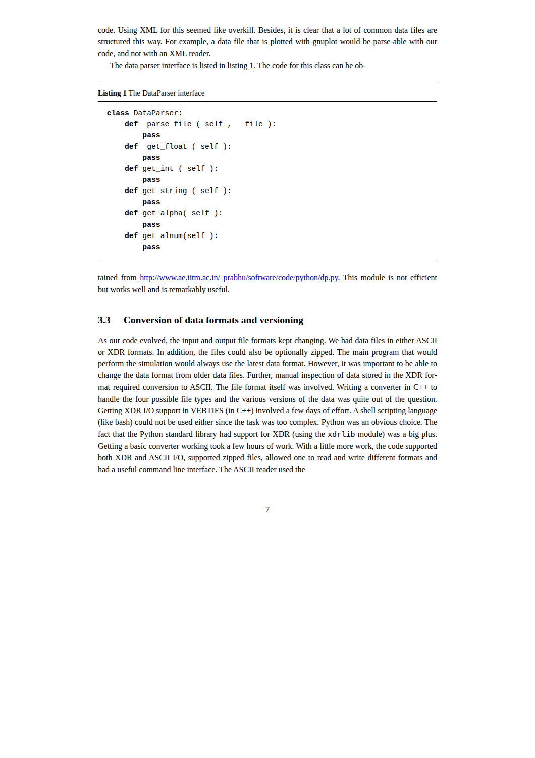code. Using XML for this seemed like overkill. Besides, it is clear that a lot of common data files are structured this way. For example, a data file that is plotted with gnuplot would be parse-able with our code, and not with an XML reader.
The data parser interface is listed in listing 1. The code for this class can be ob-
Listing 1 The DataParser interface
class DataParser:
    def  parse_file ( self ,   file ):
        pass
    def  get_float ( self ):
        pass
    def get_int ( self ):
        pass
    def get_string ( self ):
        pass
    def get_alpha( self ):
        pass
    def get_alnum(self ):
        pass
tained from http://www.ae.iitm.ac.in/ prabhu/software/code/python/dp.py. This module is not efficient but works well and is remarkably useful.
3.3 Conversion of data formats and versioning
As our code evolved, the input and output file formats kept changing. We had data files in either ASCII or XDR formats. In addition, the files could also be optionally zipped. The main program that would perform the simulation would always use the latest data format. However, it was important to be able to change the data format from older data files. Further, manual inspection of data stored in the XDR format required conversion to ASCII. The file format itself was involved. Writing a converter in C++ to handle the four possible file types and the various versions of the data was quite out of the question. Getting XDR I/O support in VEBTIFS (in C++) involved a few days of effort. A shell scripting language (like bash) could not be used either since the task was too complex. Python was an obvious choice. The fact that the Python standard library had support for XDR (using the xdrlib module) was a big plus. Getting a basic converter working took a few hours of work. With a little more work, the code supported both XDR and ASCII I/O, supported zipped files, allowed one to read and write different formats and had a useful command line interface. The ASCII reader used the
7